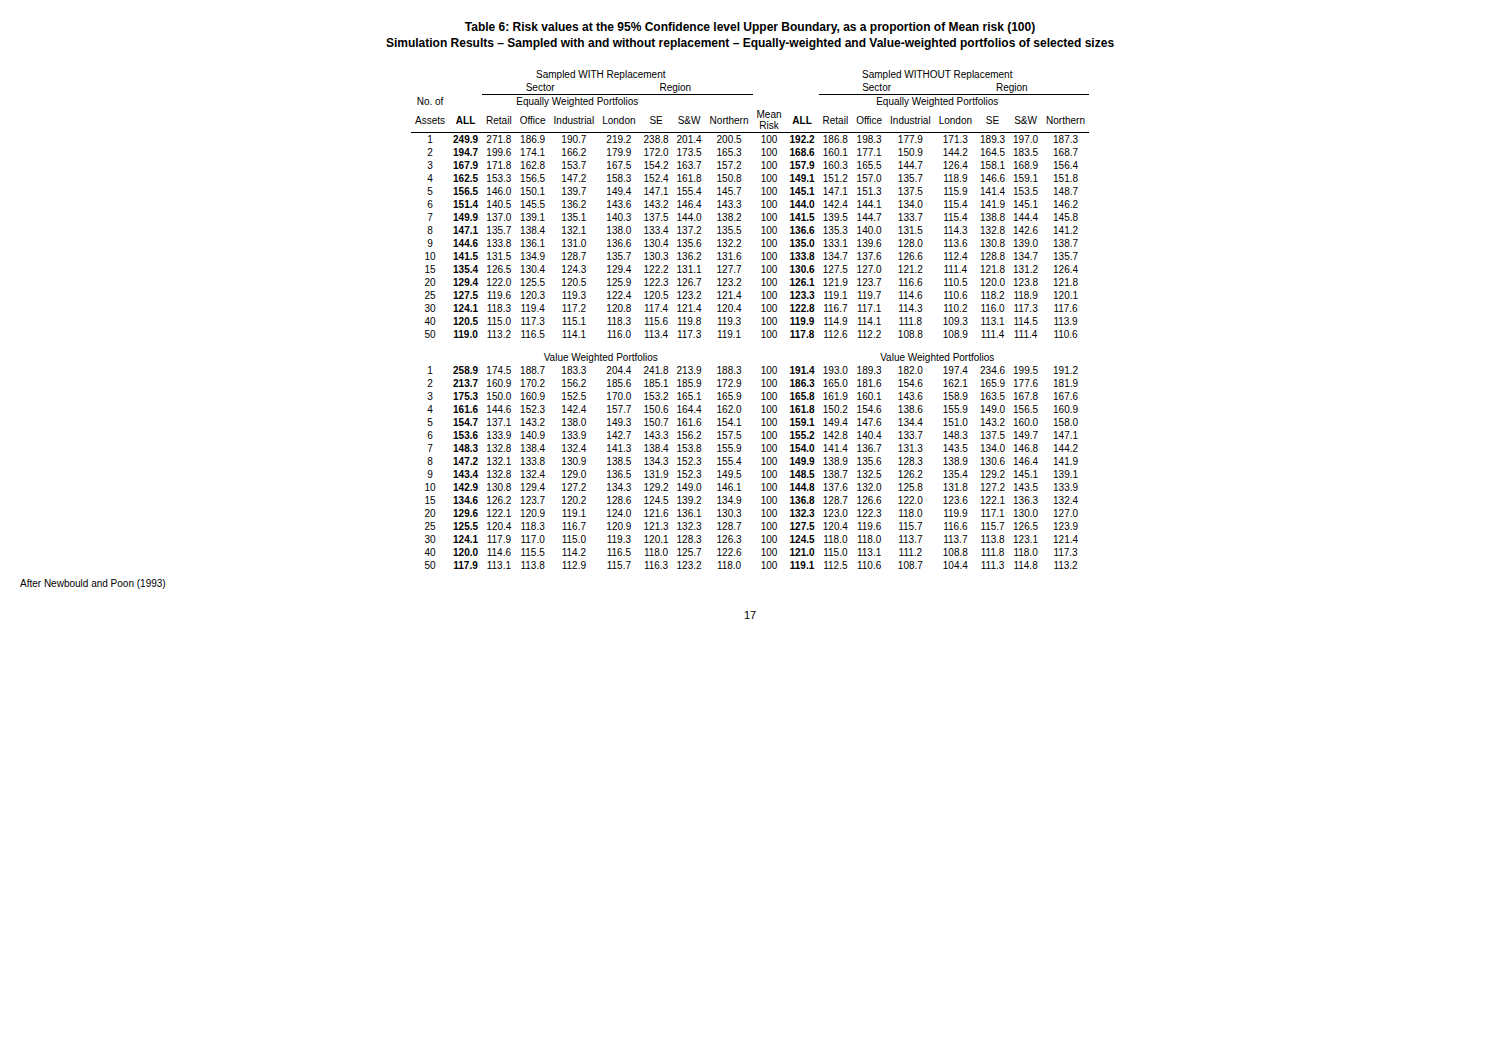Table 6: Risk values at the 95% Confidence level Upper Boundary, as a proportion of Mean risk (100)
Simulation Results – Sampled with and without replacement – Equally-weighted and Value-weighted portfolios of selected sizes
| | Sampled WITH Replacement | | Sampled WITHOUT Replacement |
| | | Sector | Region | | | Sector | Region |
| No. of | Equally Weighted Portfolios | | | Equally Weighted Portfolios |
| Assets | ALL | Retail | Office | Industrial | London | SE | S&W | Northern | Mean Risk | ALL | Retail | Office | Industrial | London | SE | S&W | Northern |
| 1 | 249.9 | 271.8 | 186.9 | 190.7 | 219.2 | 238.8 | 201.4 | 200.5 | 100 | 192.2 | 186.8 | 198.3 | 177.9 | 171.3 | 189.3 | 197.0 | 187.3 |
| 2 | 194.7 | 199.6 | 174.1 | 166.2 | 179.9 | 172.0 | 173.5 | 165.3 | 100 | 168.6 | 160.1 | 177.1 | 150.9 | 144.2 | 164.5 | 183.5 | 168.7 |
| 3 | 167.9 | 171.8 | 162.8 | 153.7 | 167.5 | 154.2 | 163.7 | 157.2 | 100 | 157.9 | 160.3 | 165.5 | 144.7 | 126.4 | 158.1 | 168.9 | 156.4 |
| 4 | 162.5 | 153.3 | 156.5 | 147.2 | 158.3 | 152.4 | 161.8 | 150.8 | 100 | 149.1 | 151.2 | 157.0 | 135.7 | 118.9 | 146.6 | 159.1 | 151.8 |
| 5 | 156.5 | 146.0 | 150.1 | 139.7 | 149.4 | 147.1 | 155.4 | 145.7 | 100 | 145.1 | 147.1 | 151.3 | 137.5 | 115.9 | 141.4 | 153.5 | 148.7 |
| 6 | 151.4 | 140.5 | 145.5 | 136.2 | 143.6 | 143.2 | 146.4 | 143.3 | 100 | 144.0 | 142.4 | 144.1 | 134.0 | 115.4 | 141.9 | 145.1 | 146.2 |
| 7 | 149.9 | 137.0 | 139.1 | 135.1 | 140.3 | 137.5 | 144.0 | 138.2 | 100 | 141.5 | 139.5 | 144.7 | 133.7 | 115.4 | 138.8 | 144.4 | 145.8 |
| 8 | 147.1 | 135.7 | 138.4 | 132.1 | 138.0 | 133.4 | 137.2 | 135.5 | 100 | 136.6 | 135.3 | 140.0 | 131.5 | 114.3 | 132.8 | 142.6 | 141.2 |
| 9 | 144.6 | 133.8 | 136.1 | 131.0 | 136.6 | 130.4 | 135.6 | 132.2 | 100 | 135.0 | 133.1 | 139.6 | 128.0 | 113.6 | 130.8 | 139.0 | 138.7 |
| 10 | 141.5 | 131.5 | 134.9 | 128.7 | 135.7 | 130.3 | 136.2 | 131.6 | 100 | 133.8 | 134.7 | 137.6 | 126.6 | 112.4 | 128.8 | 134.7 | 135.7 |
| 15 | 135.4 | 126.5 | 130.4 | 124.3 | 129.4 | 122.2 | 131.1 | 127.7 | 100 | 130.6 | 127.5 | 127.0 | 121.2 | 111.4 | 121.8 | 131.2 | 126.4 |
| 20 | 129.4 | 122.0 | 125.5 | 120.5 | 125.9 | 122.3 | 126.7 | 123.2 | 100 | 126.1 | 121.9 | 123.7 | 116.6 | 110.5 | 120.0 | 123.8 | 121.8 |
| 25 | 127.5 | 119.6 | 120.3 | 119.3 | 122.4 | 120.5 | 123.2 | 121.4 | 100 | 123.3 | 119.1 | 119.7 | 114.6 | 110.6 | 118.2 | 118.9 | 120.1 |
| 30 | 124.1 | 118.3 | 119.4 | 117.2 | 120.8 | 117.4 | 121.4 | 120.4 | 100 | 122.8 | 116.7 | 117.1 | 114.3 | 110.2 | 116.0 | 117.3 | 117.6 |
| 40 | 120.5 | 115.0 | 117.3 | 115.1 | 118.3 | 115.6 | 119.8 | 119.3 | 100 | 119.9 | 114.9 | 114.1 | 111.8 | 109.3 | 113.1 | 114.5 | 113.9 |
| 50 | 119.0 | 113.2 | 116.5 | 114.1 | 116.0 | 113.4 | 117.3 | 119.1 | 100 | 117.8 | 112.6 | 112.2 | 108.8 | 108.9 | 111.4 | 111.4 | 110.6 |
| | Value Weighted Portfolios | | Value Weighted Portfolios |
| 1 | 258.9 | 174.5 | 188.7 | 183.3 | 204.4 | 241.8 | 213.9 | 188.3 | 100 | 191.4 | 193.0 | 189.3 | 182.0 | 197.4 | 234.6 | 199.5 | 191.2 |
| 2 | 213.7 | 160.9 | 170.2 | 156.2 | 185.6 | 185.1 | 185.9 | 172.9 | 100 | 186.3 | 165.0 | 181.6 | 154.6 | 162.1 | 165.9 | 177.6 | 181.9 |
| 3 | 175.3 | 150.0 | 160.9 | 152.5 | 170.0 | 153.2 | 165.1 | 165.9 | 100 | 165.8 | 161.9 | 160.1 | 143.6 | 158.9 | 163.5 | 167.8 | 167.6 |
| 4 | 161.6 | 144.6 | 152.3 | 142.4 | 157.7 | 150.6 | 164.4 | 162.0 | 100 | 161.8 | 150.2 | 154.6 | 138.6 | 155.9 | 149.0 | 156.5 | 160.9 |
| 5 | 154.7 | 137.1 | 143.2 | 138.0 | 149.3 | 150.7 | 161.6 | 154.1 | 100 | 159.1 | 149.4 | 147.6 | 134.4 | 151.0 | 143.2 | 160.0 | 158.0 |
| 6 | 153.6 | 133.9 | 140.9 | 133.9 | 142.7 | 143.3 | 156.2 | 157.5 | 100 | 155.2 | 142.8 | 140.4 | 133.7 | 148.3 | 137.5 | 149.7 | 147.1 |
| 7 | 148.3 | 132.8 | 138.4 | 132.4 | 141.3 | 138.4 | 153.8 | 155.9 | 100 | 154.0 | 141.4 | 136.7 | 131.3 | 143.5 | 134.0 | 146.8 | 144.2 |
| 8 | 147.2 | 132.1 | 133.8 | 130.9 | 138.5 | 134.3 | 152.3 | 155.4 | 100 | 149.9 | 138.9 | 135.6 | 128.3 | 138.9 | 130.6 | 146.4 | 141.9 |
| 9 | 143.4 | 132.8 | 132.4 | 129.0 | 136.5 | 131.9 | 152.3 | 149.5 | 100 | 148.5 | 138.7 | 132.5 | 126.2 | 135.4 | 129.2 | 145.1 | 139.1 |
| 10 | 142.9 | 130.8 | 129.4 | 127.2 | 134.3 | 129.2 | 149.0 | 146.1 | 100 | 144.8 | 137.6 | 132.0 | 125.8 | 131.8 | 127.2 | 143.5 | 133.9 |
| 15 | 134.6 | 126.2 | 123.7 | 120.2 | 128.6 | 124.5 | 139.2 | 134.9 | 100 | 136.8 | 128.7 | 126.6 | 122.0 | 123.6 | 122.1 | 136.3 | 132.4 |
| 20 | 129.6 | 122.1 | 120.9 | 119.1 | 124.0 | 121.6 | 136.1 | 130.3 | 100 | 132.3 | 123.0 | 122.3 | 118.0 | 119.9 | 117.1 | 130.0 | 127.0 |
| 25 | 125.5 | 120.4 | 118.3 | 116.7 | 120.9 | 121.3 | 132.3 | 128.7 | 100 | 127.5 | 120.4 | 119.6 | 115.7 | 116.6 | 115.7 | 126.5 | 123.9 |
| 30 | 124.1 | 117.9 | 117.0 | 115.0 | 119.3 | 120.1 | 128.3 | 126.3 | 100 | 124.5 | 118.0 | 118.0 | 113.7 | 113.7 | 113.8 | 123.1 | 121.4 |
| 40 | 120.0 | 114.6 | 115.5 | 114.2 | 116.5 | 118.0 | 125.7 | 122.6 | 100 | 121.0 | 115.0 | 113.1 | 111.2 | 108.8 | 111.8 | 118.0 | 117.3 |
| 50 | 117.9 | 113.1 | 113.8 | 112.9 | 115.7 | 116.3 | 123.2 | 118.0 | 100 | 119.1 | 112.5 | 110.6 | 108.7 | 104.4 | 111.3 | 114.8 | 113.2 |
After Newbould and Poon (1993)
17